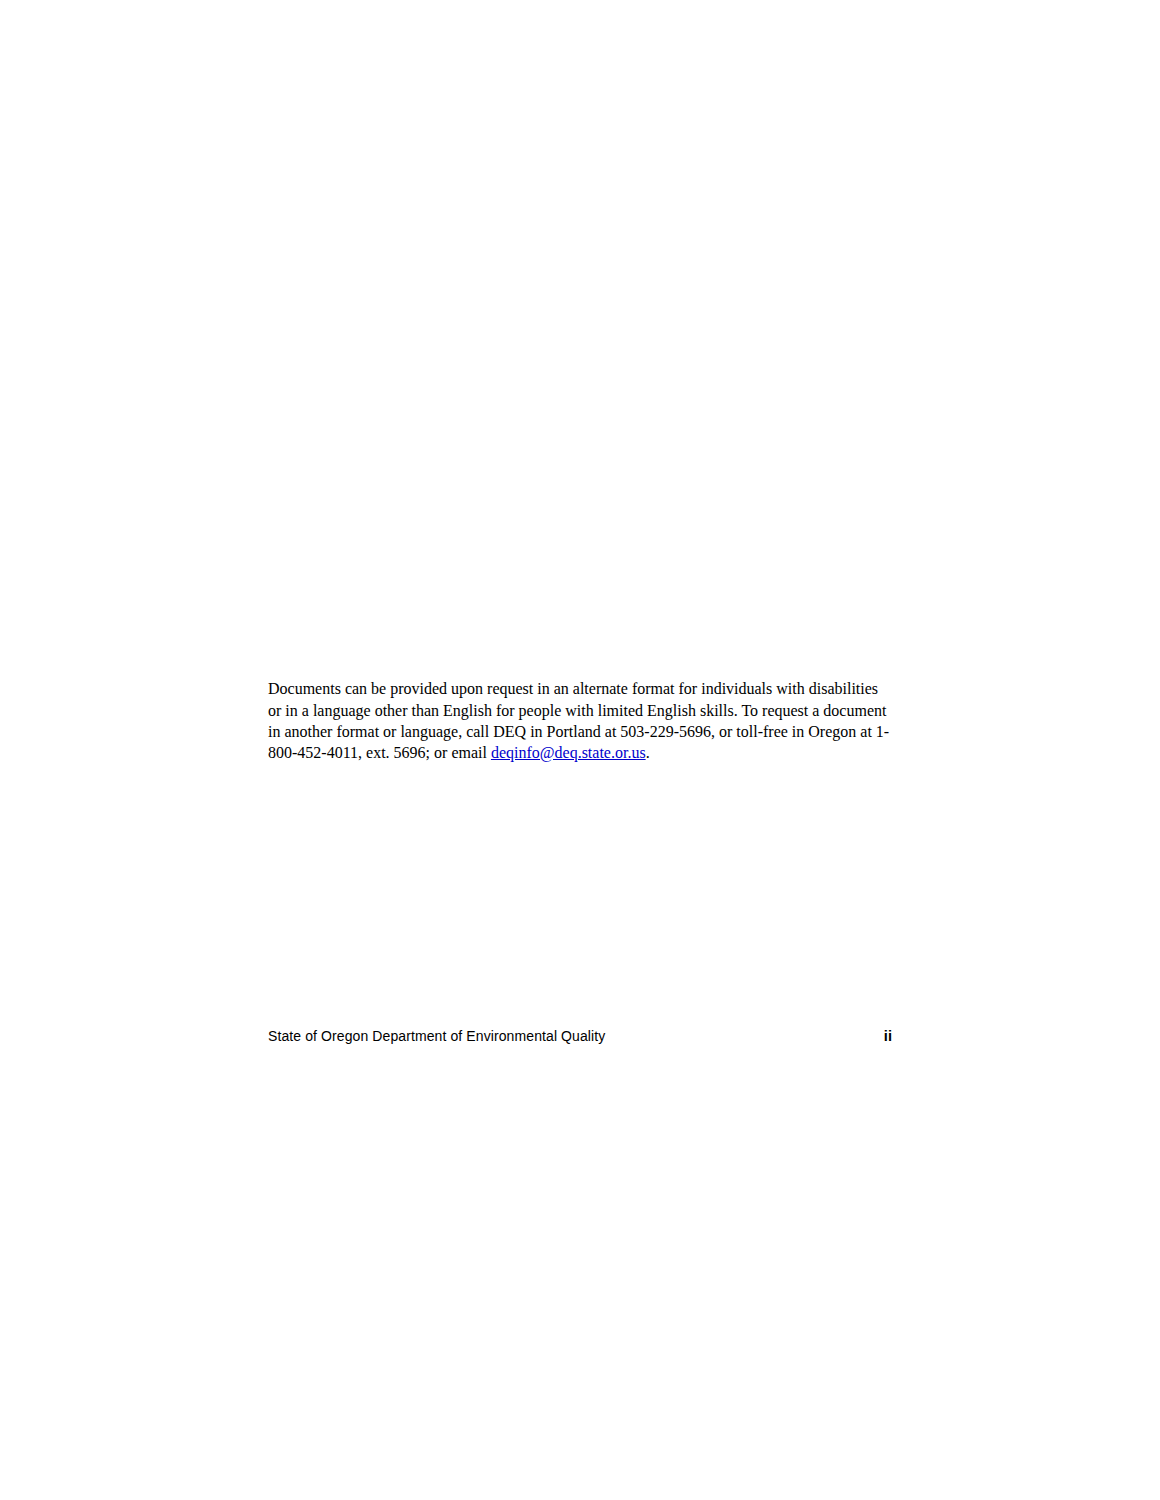Documents can be provided upon request in an alternate format for individuals with disabilities or in a language other than English for people with limited English skills. To request a document in another format or language, call DEQ in Portland at 503-229-5696, or toll-free in Oregon at 1-800-452-4011, ext. 5696; or email deqinfo@deq.state.or.us.
State of Oregon Department of Environmental Quality ii